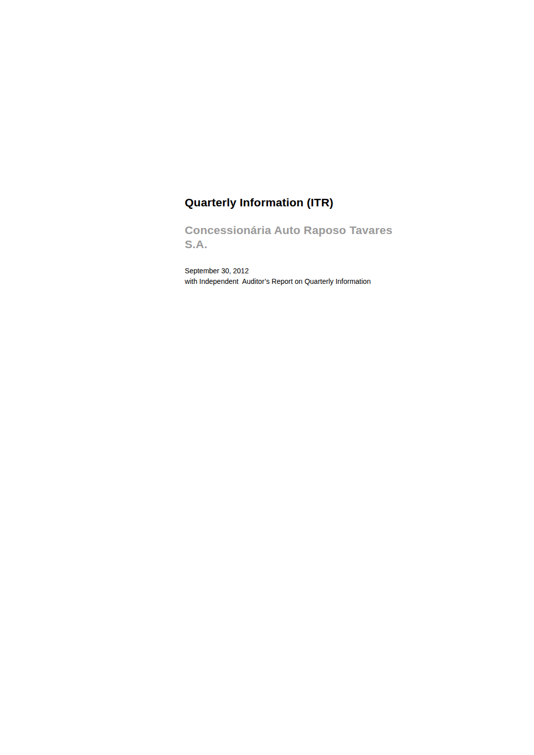Quarterly Information (ITR)
Concessionária Auto Raposo Tavares
S.A.
September 30, 2012
with Independent Auditor’s Report on Quarterly Information